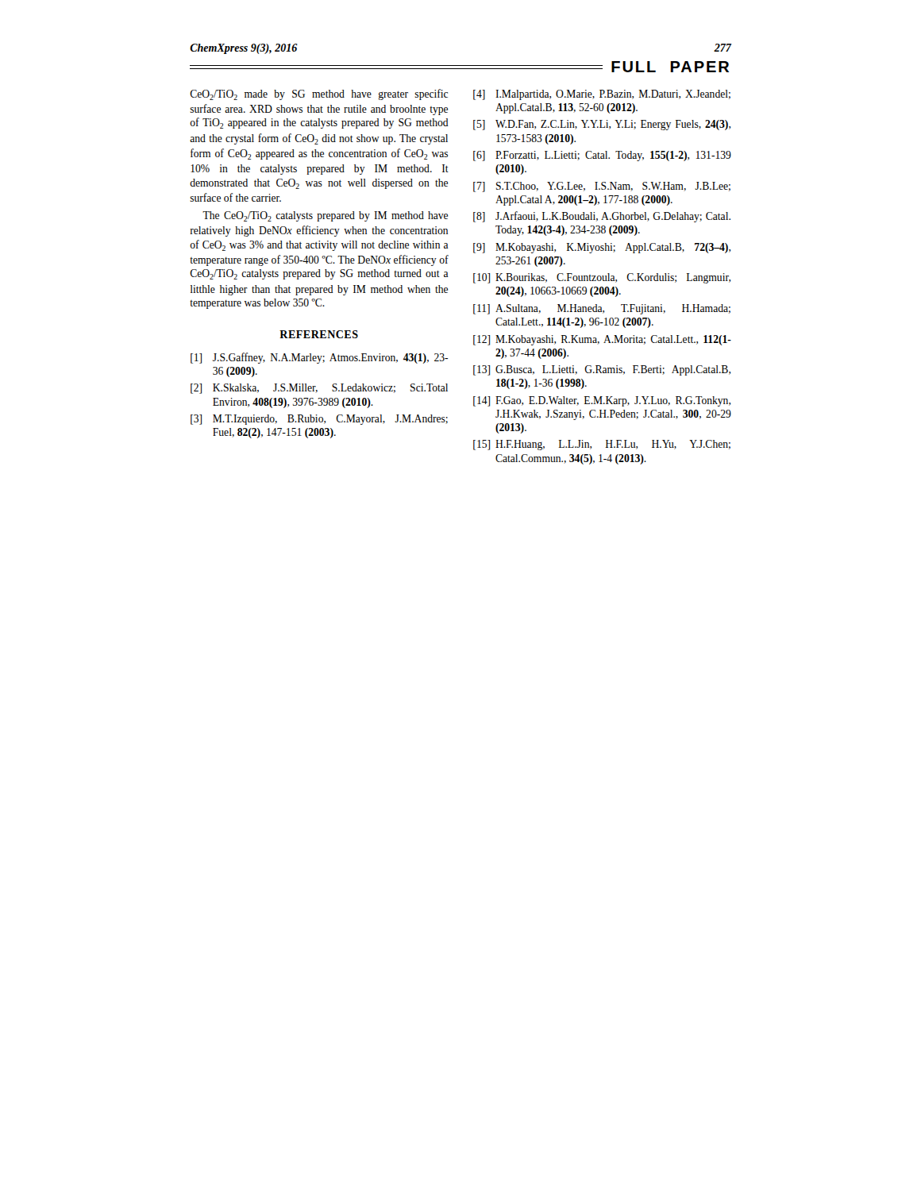ChemXpress 9(3), 2016 277
FULL PAPER
CeO2/TiO2 made by SG method have greater specific surface area. XRD shows that the rutile and broolnte type of TiO2 appeared in the catalysts prepared by SG method and the crystal form of CeO2 did not show up. The crystal form of CeO2 appeared as the concentration of CeO2 was 10% in the catalysts prepared by IM method. It demonstrated that CeO2 was not well dispersed on the surface of the carrier.
The CeO2/TiO2 catalysts prepared by IM method have relatively high DeNOx efficiency when the concentration of CeO2 was 3% and that activity will not decline within a temperature range of 350-400 ºC. The DeNOx efficiency of CeO2/TiO2 catalysts prepared by SG method turned out a litthle higher than that prepared by IM method when the temperature was below 350 ºC.
REFERENCES
[1] J.S.Gaffney, N.A.Marley; Atmos.Environ, 43(1), 23-36 (2009).
[2] K.Skalska, J.S.Miller, S.Ledakowicz; Sci.Total Environ, 408(19), 3976-3989 (2010).
[3] M.T.Izquierdo, B.Rubio, C.Mayoral, J.M.Andres; Fuel, 82(2), 147-151 (2003).
[4] I.Malpartida, O.Marie, P.Bazin, M.Daturi, X.Jeandel; Appl.Catal.B, 113, 52-60 (2012).
[5] W.D.Fan, Z.C.Lin, Y.Y.Li, Y.Li; Energy Fuels, 24(3), 1573-1583 (2010).
[6] P.Forzatti, L.Lietti; Catal. Today, 155(1-2), 131-139 (2010).
[7] S.T.Choo, Y.G.Lee, I.S.Nam, S.W.Ham, J.B.Lee; Appl.Catal A, 200(1–2), 177-188 (2000).
[8] J.Arfaoui, L.K.Boudali, A.Ghorbel, G.Delahay; Catal. Today, 142(3-4), 234-238 (2009).
[9] M.Kobayashi, K.Miyoshi; Appl.Catal.B, 72(3–4), 253-261 (2007).
[10] K.Bourikas, C.Fountzoula, C.Kordulis; Langmuir, 20(24), 10663-10669 (2004).
[11] A.Sultana, M.Haneda, T.Fujitani, H.Hamada; Catal.Lett., 114(1-2), 96-102 (2007).
[12] M.Kobayashi, R.Kuma, A.Morita; Catal.Lett., 112(1-2), 37-44 (2006).
[13] G.Busca, L.Lietti, G.Ramis, F.Berti; Appl.Catal.B, 18(1-2), 1-36 (1998).
[14] F.Gao, E.D.Walter, E.M.Karp, J.Y.Luo, R.G.Tonkyn, J.H.Kwak, J.Szanyi, C.H.Peden; J.Catal., 300, 20-29 (2013).
[15] H.F.Huang, L.L.Jin, H.F.Lu, H.Yu, Y.J.Chen; Catal.Commun., 34(5), 1-4 (2013).